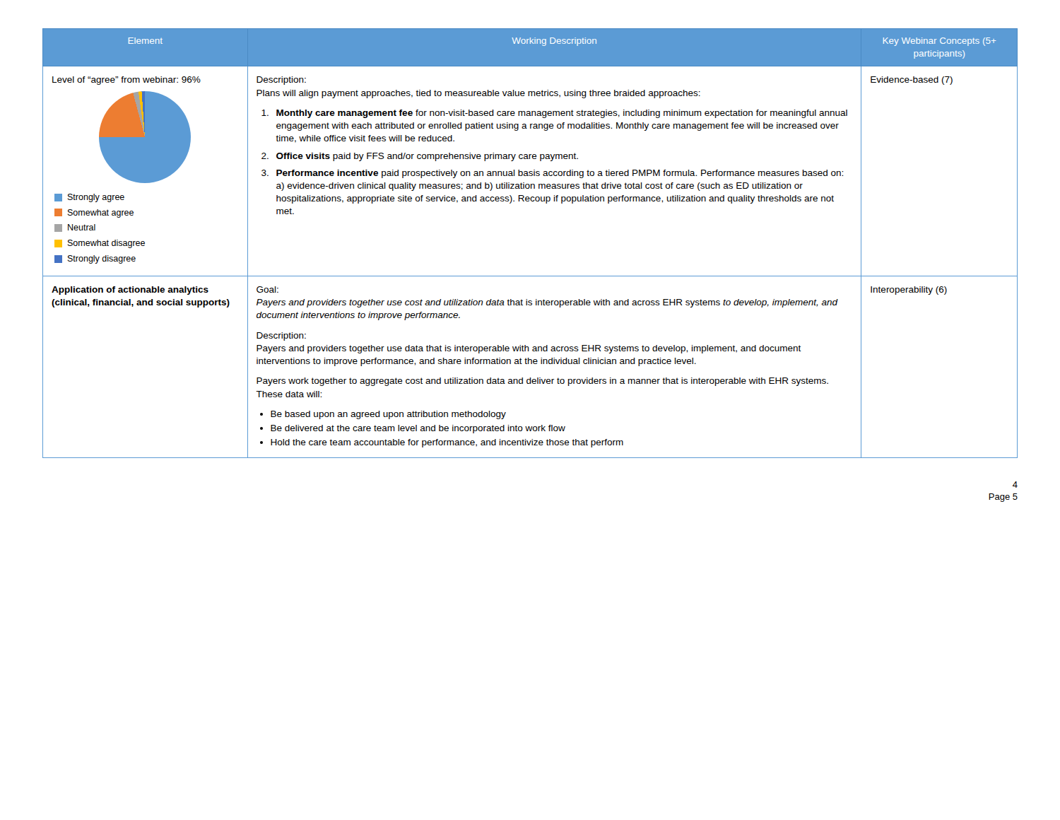| Element | Working Description | Key Webinar Concepts (5+ participants) |
| --- | --- | --- |
| Level of “agree” from webinar: 96% Strongly agree Somewhat agree Neutral Somewhat disagree Strongly disagree | Description: Plans will align payment approaches, tied to measureable value metrics, using three braided approaches: Monthly care management fee for non-visit-based care management strategies, including minimum expectation for meaningful annual engagement with each attributed or enrolled patient using a range of modalities. Monthly care management fee will be increased over time, while office visit fees will be reduced. Office visits paid by FFS and/or comprehensive primary care payment. Performance incentive paid prospectively on an annual basis according to a tiered PMPM formula. Performance measures based on: a) evidence-driven clinical quality measures; and b) utilization measures that drive total cost of care (such as ED utilization or hospitalizations, appropriate site of service, and access). Recoup if population performance, utilization and quality thresholds are not met. | Evidence-based (7) |
| Application of actionable analytics (clinical, financial, and social supports) | Goal: Payers and providers together use cost and utilization data that is interoperable with and across EHR systems to develop, implement, and document interventions to improve performance. Description: Payers and providers together use data that is interoperable with and across EHR systems to develop, implement, and document interventions to improve performance, and share information at the individual clinician and practice level. Payers work together to aggregate cost and utilization data and deliver to providers in a manner that is interoperable with EHR systems. These data will: Be based upon an agreed upon attribution methodology Be delivered at the care team level and be incorporated into work flow Hold the care team accountable for performance, and incentivize those that perform | Interoperability (6) |
4
Page 5